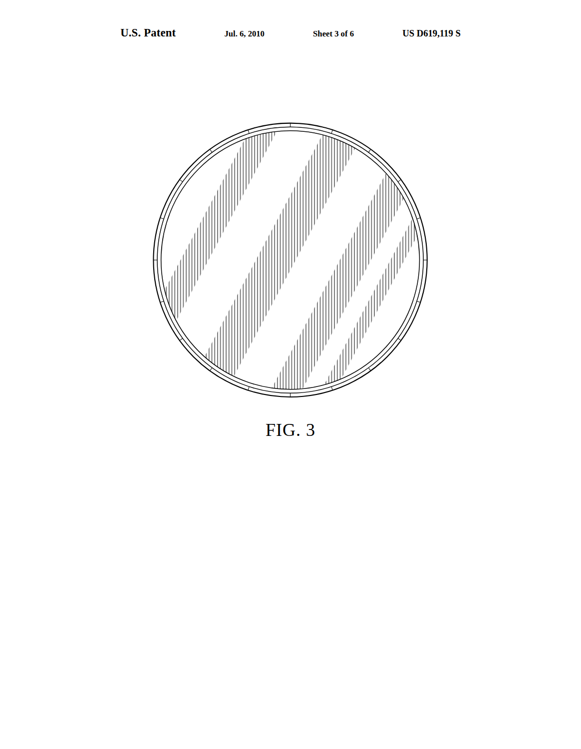U.S. Patent Jul. 6, 2010 Sheet 3 of 6 US D619,119 S
FIG. 3